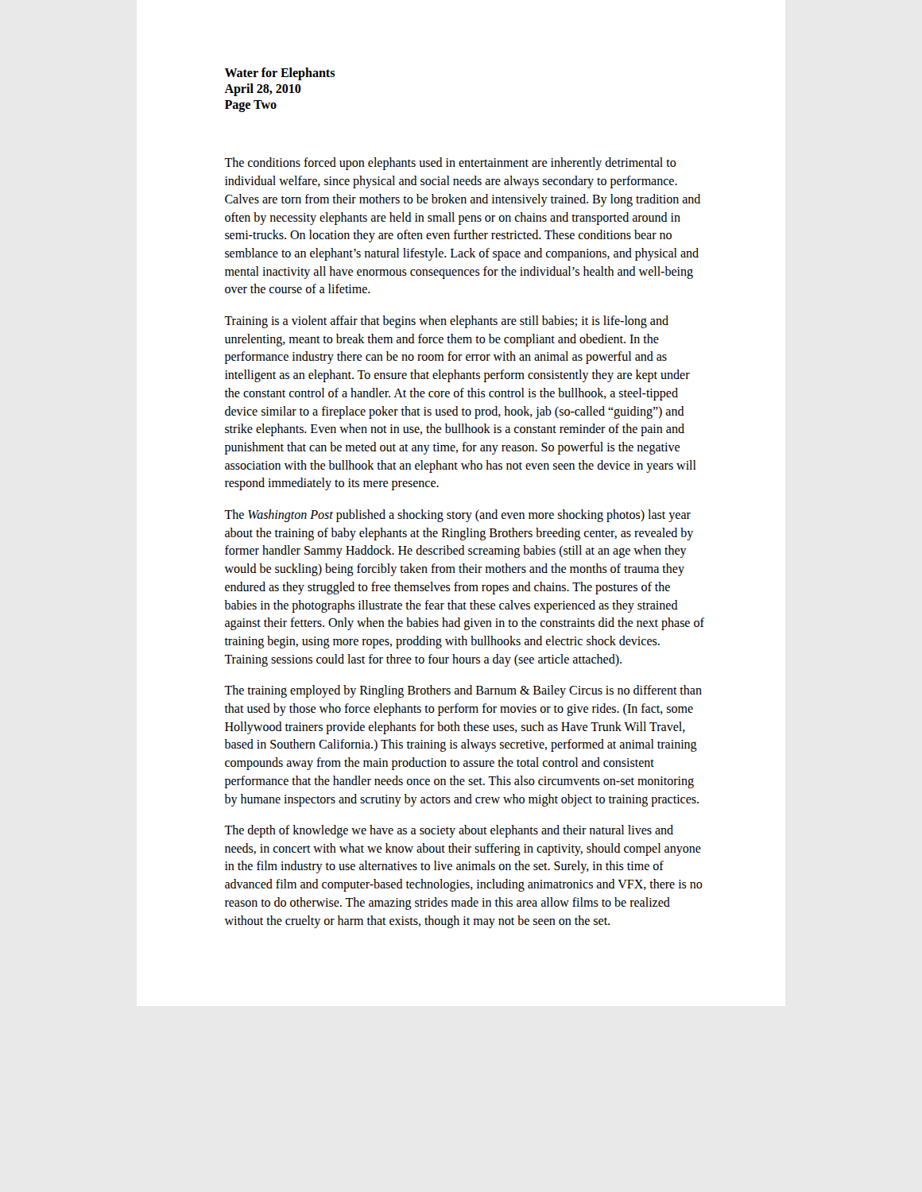Water for Elephants
April 28, 2010
Page Two
The conditions forced upon elephants used in entertainment are inherently detrimental to individual welfare, since physical and social needs are always secondary to performance. Calves are torn from their mothers to be broken and intensively trained. By long tradition and often by necessity elephants are held in small pens or on chains and transported around in semi-trucks. On location they are often even further restricted. These conditions bear no semblance to an elephant’s natural lifestyle. Lack of space and companions, and physical and mental inactivity all have enormous consequences for the individual’s health and well-being over the course of a lifetime.
Training is a violent affair that begins when elephants are still babies; it is life-long and unrelenting, meant to break them and force them to be compliant and obedient. In the performance industry there can be no room for error with an animal as powerful and as intelligent as an elephant. To ensure that elephants perform consistently they are kept under the constant control of a handler. At the core of this control is the bullhook, a steel-tipped device similar to a fireplace poker that is used to prod, hook, jab (so-called “guiding”) and strike elephants. Even when not in use, the bullhook is a constant reminder of the pain and punishment that can be meted out at any time, for any reason. So powerful is the negative association with the bullhook that an elephant who has not even seen the device in years will respond immediately to its mere presence.
The Washington Post published a shocking story (and even more shocking photos) last year about the training of baby elephants at the Ringling Brothers breeding center, as revealed by former handler Sammy Haddock. He described screaming babies (still at an age when they would be suckling) being forcibly taken from their mothers and the months of trauma they endured as they struggled to free themselves from ropes and chains. The postures of the babies in the photographs illustrate the fear that these calves experienced as they strained against their fetters. Only when the babies had given in to the constraints did the next phase of training begin, using more ropes, prodding with bullhooks and electric shock devices. Training sessions could last for three to four hours a day (see article attached).
The training employed by Ringling Brothers and Barnum & Bailey Circus is no different than that used by those who force elephants to perform for movies or to give rides. (In fact, some Hollywood trainers provide elephants for both these uses, such as Have Trunk Will Travel, based in Southern California.) This training is always secretive, performed at animal training compounds away from the main production to assure the total control and consistent performance that the handler needs once on the set. This also circumvents on-set monitoring by humane inspectors and scrutiny by actors and crew who might object to training practices.
The depth of knowledge we have as a society about elephants and their natural lives and needs, in concert with what we know about their suffering in captivity, should compel anyone in the film industry to use alternatives to live animals on the set. Surely, in this time of advanced film and computer-based technologies, including animatronics and VFX, there is no reason to do otherwise. The amazing strides made in this area allow films to be realized without the cruelty or harm that exists, though it may not be seen on the set.